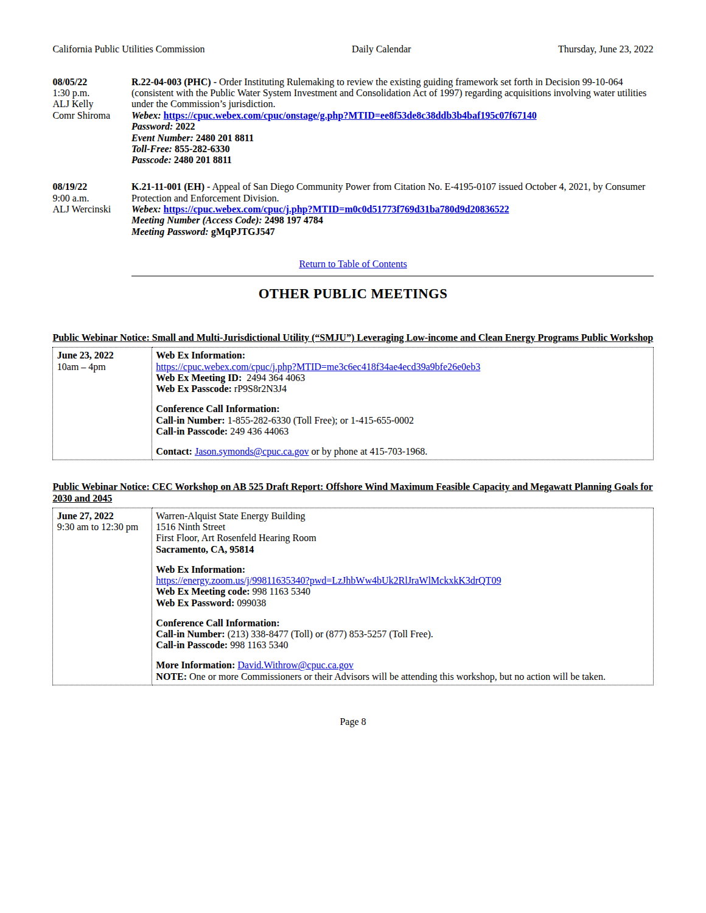California Public Utilities Commission Daily Calendar Thursday, June 23, 2022
08/05/22
1:30 p.m.
ALJ Kelly
Comr Shiroma
R.22-04-003 (PHC) - Order Instituting Rulemaking to review the existing guiding framework set forth in Decision 99-10-064 (consistent with the Public Water System Investment and Consolidation Act of 1997) regarding acquisitions involving water utilities under the Commission’s jurisdiction.
Webex: https://cpuc.webex.com/cpuc/onstage/g.php?MTID=ee8f53de8c38ddb3b4baf195c07f67140
Password: 2022
Event Number: 2480 201 8811
Toll-Free: 855-282-6330
Passcode: 2480 201 8811
08/19/22
9:00 a.m.
ALJ Wercinski
K.21-11-001 (EH) - Appeal of San Diego Community Power from Citation No. E-4195-0107 issued October 4, 2021, by Consumer Protection and Enforcement Division.
Webex: https://cpuc.webex.com/cpuc/j.php?MTID=m0c0d51773f769d31ba780d9d20836522
Meeting Number (Access Code): 2498 197 4784
Meeting Password: gMqPJTGJ547
Return to Table of Contents
OTHER PUBLIC MEETINGS
Public Webinar Notice: Small and Multi-Jurisdictional Utility (“SMJU”) Leveraging Low-income and Clean Energy Programs Public Workshop
| June 23, 2022 10am – 4pm | Web Ex Information: https://cpuc.webex.com/cpuc/j.php?MTID=me3c6ec418f34ae4ecd39a9bfe26e0eb3 Web Ex Meeting ID: 2494 364 4063 Web Ex Passcode: rP9S8r2N3J4 Conference Call Information: Call-in Number: 1-855-282-6330 (Toll Free); or 1-415-655-0002 Call-in Passcode: 249 436 44063 Contact: Jason.symonds@cpuc.ca.gov or by phone at 415-703-1968. |
Public Webinar Notice: CEC Workshop on AB 525 Draft Report: Offshore Wind Maximum Feasible Capacity and Megawatt Planning Goals for 2030 and 2045
| June 27, 2022 9:30 am to 12:30 pm | Warren-Alquist State Energy Building 1516 Ninth Street First Floor, Art Rosenfeld Hearing Room Sacramento, CA, 95814 Web Ex Information: https://energy.zoom.us/j/99811635340?pwd=LzJhbWw4bUk2RlJraWlMckxkK3drQT09 Web Ex Meeting code: 998 1163 5340 Web Ex Password: 099038 Conference Call Information: Call-in Number: (213) 338-8477 (Toll) or (877) 853-5257 (Toll Free). Call-in Passcode: 998 1163 5340 More Information: David.Withrow@cpuc.ca.gov NOTE: One or more Commissioners or their Advisors will be attending this workshop, but no action will be taken. |
Page 8